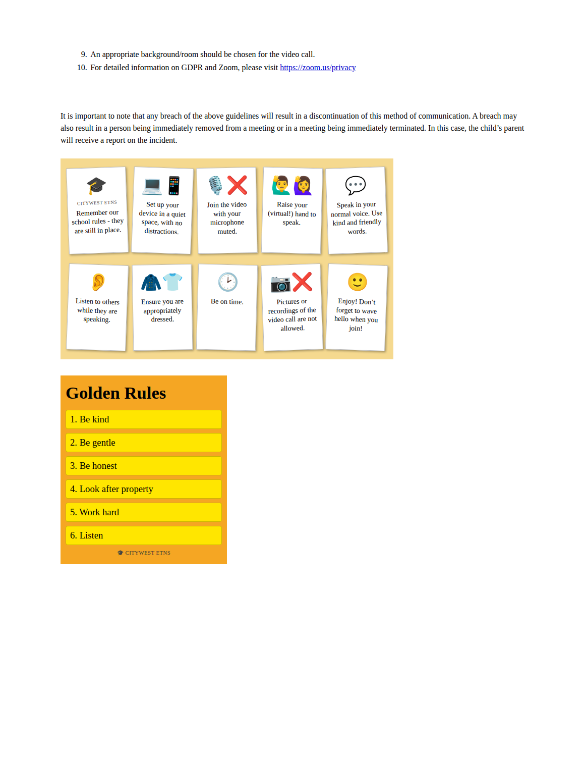9. An appropriate background/room should be chosen for the video call.
10. For detailed information on GDPR and Zoom, please visit https://zoom.us/privacy
It is important to note that any breach of the above guidelines will result in a discontinuation of this method of communication. A breach may also result in a person being immediately removed from a meeting or in a meeting being immediately terminated. In this case, the child’s parent will receive a report on the incident.
🎓
CITYWEST ETNS
Remember our school rules - they are still in place.
💻📱
Set up your device in a quiet space, with no distractions.
🎙️❌
Join the video with your microphone muted.
🙋‍♂️🙋‍♀️
Raise your (virtual!) hand to speak.
💬
Speak in your normal voice. Use kind and friendly words.
👂
Listen to others while they are speaking.
🧥👕
Ensure you are appropriately dressed.
🕑
Be on time.
📷❌
Pictures or recordings of the video call are not allowed.
🙂
Enjoy! Don’t forget to wave hello when you join!
Golden Rules
1. Be kind
2. Be gentle
3. Be honest
4. Look after property
5. Work hard
6. Listen
🎓 CITYWEST ETNS